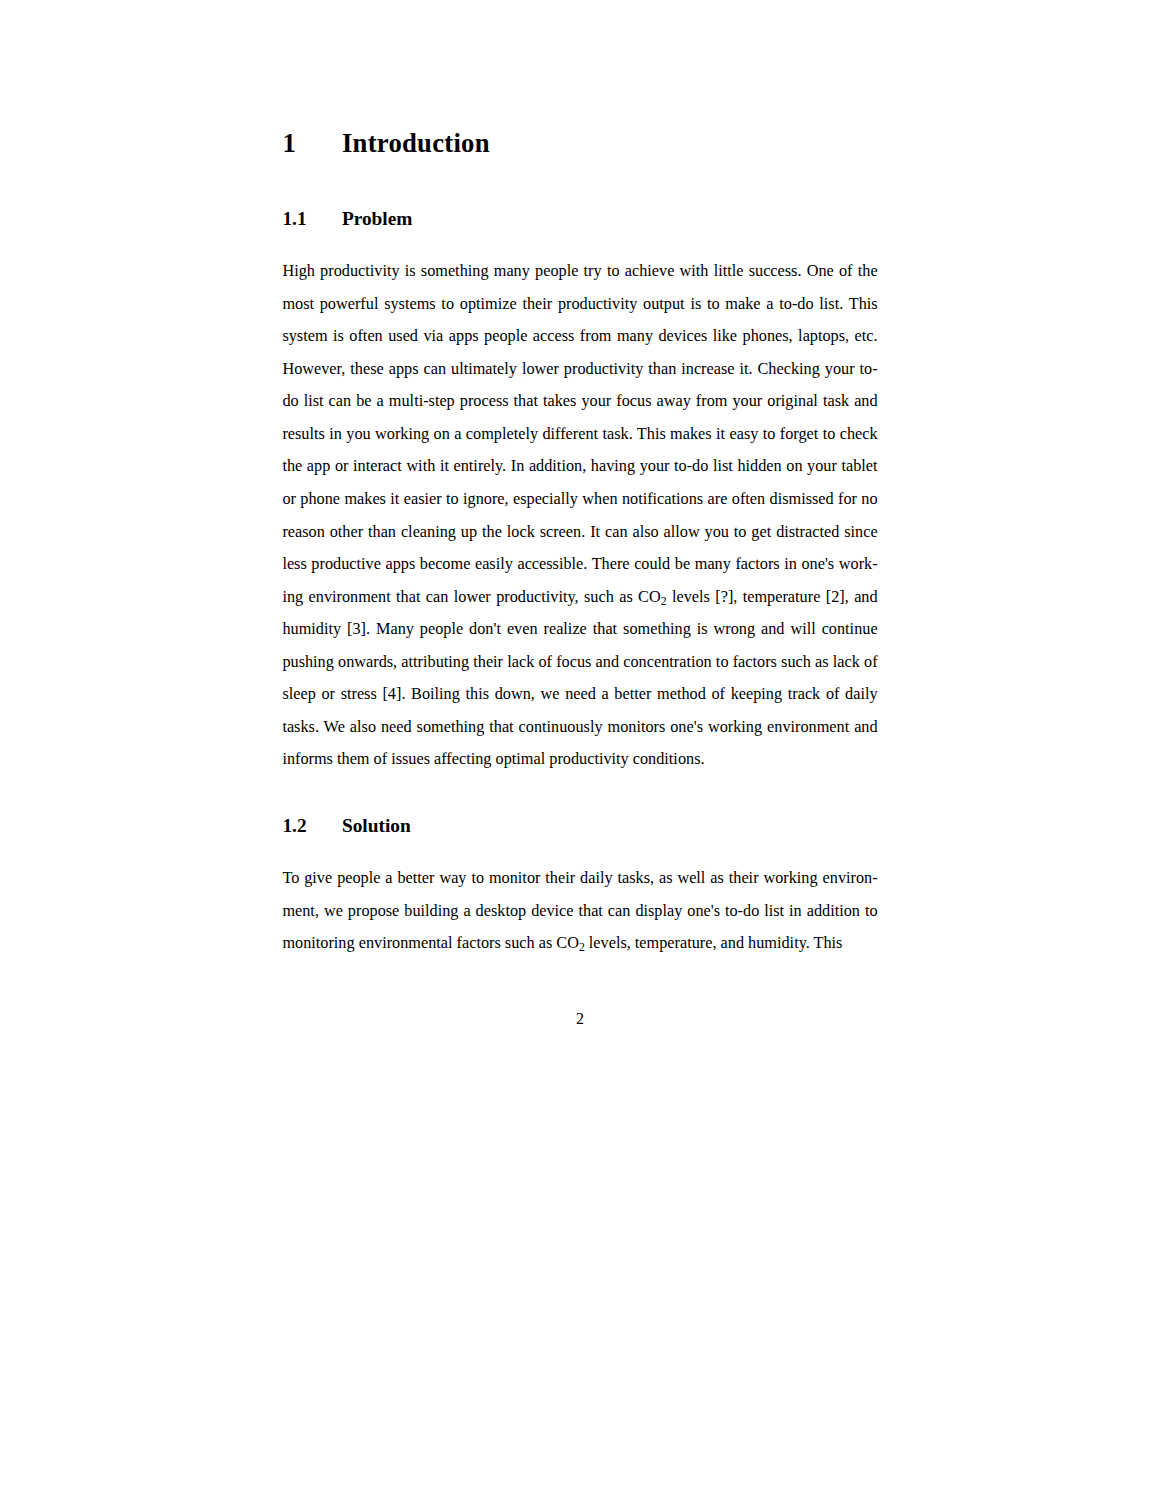1 Introduction
1.1 Problem
High productivity is something many people try to achieve with little success. One of the most powerful systems to optimize their productivity output is to make a to-do list. This system is often used via apps people access from many devices like phones, laptops, etc. However, these apps can ultimately lower productivity than increase it. Checking your to-do list can be a multi-step process that takes your focus away from your original task and results in you working on a completely different task. This makes it easy to forget to check the app or interact with it entirely. In addition, having your to-do list hidden on your tablet or phone makes it easier to ignore, especially when notifications are often dismissed for no reason other than cleaning up the lock screen. It can also allow you to get distracted since less productive apps become easily accessible. There could be many factors in one's working environment that can lower productivity, such as CO2 levels [?], temperature [2], and humidity [3]. Many people don't even realize that something is wrong and will continue pushing onwards, attributing their lack of focus and concentration to factors such as lack of sleep or stress [4]. Boiling this down, we need a better method of keeping track of daily tasks. We also need something that continuously monitors one's working environment and informs them of issues affecting optimal productivity conditions.
1.2 Solution
To give people a better way to monitor their daily tasks, as well as their working environment, we propose building a desktop device that can display one's to-do list in addition to monitoring environmental factors such as CO2 levels, temperature, and humidity. This
2